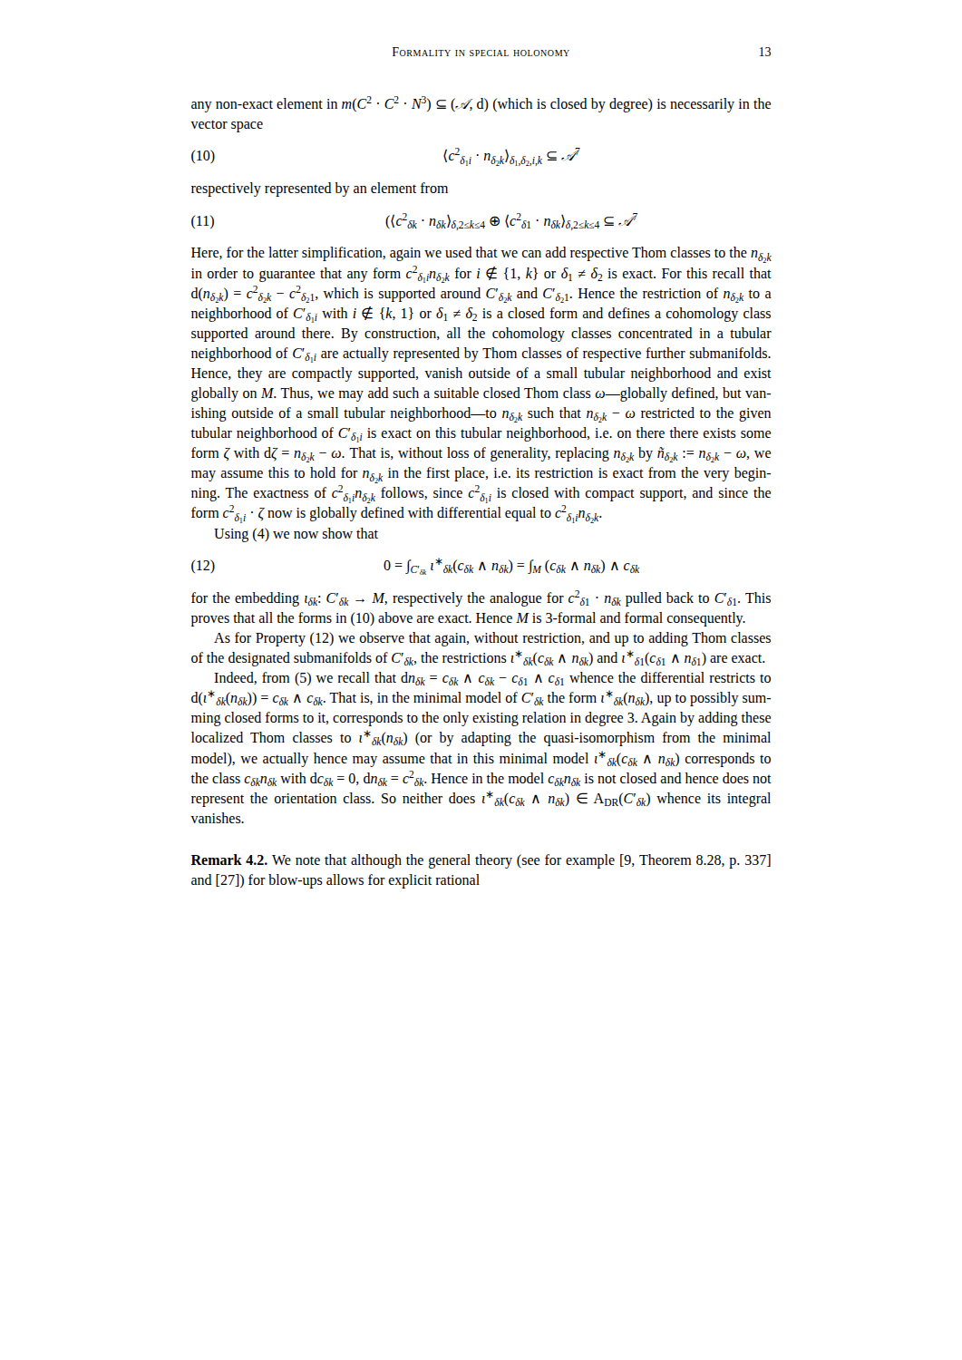Formality in special holonomy 13
any non-exact element in m(C2 · C2 · N3) ⊆ (𝒜, d) (which is closed by degree) is necessarily in the vector space
(10) ⟨c2δ1i · nδ2k⟩δ1,δ2,i,k ⊆ 𝒜7
respectively represented by an element from
(11) (⟨c2δk · nδk⟩δ,2≤k≤4 ⊕ ⟨c2δ1 · nδk⟩δ,2≤k≤4 ⊆ 𝒜7
Here, for the latter simplification, again we used that we can add respective Thom classes to the nδ2k in order to guarantee that any form c2δ1inδ2k for i ∉ {1, k} or δ1 ≠ δ2 is exact. For this recall that d(nδ2k) = c2δ2k − c2δ21, which is supported around C′δ2k and C′δ21. Hence the restriction of nδ2k to a neighborhood of C′δ1i with i ∉ {k, 1} or δ1 ≠ δ2 is a closed form and defines a cohomology class supported around there. By construction, all the cohomology classes concentrated in a tubular neighborhood of C′δ1i are actually represented by Thom classes of respective further submanifolds. Hence, they are compactly supported, vanish outside of a small tubular neighborhood and exist globally on M. Thus, we may add such a suitable closed Thom class ω—globally defined, but vanishing outside of a small tubular neighborhood—to nδ2k such that nδ2k − ω restricted to the given tubular neighborhood of C′δ1i is exact on this tubular neighborhood, i.e. on there there exists some form ζ with dζ = nδ2k − ω. That is, without loss of generality, replacing nδ2k by ñδ2k := nδ2k − ω, we may assume this to hold for nδ2k in the first place, i.e. its restriction is exact from the very beginning. The exactness of c2δ1inδ2k follows, since c2δ1i is closed with compact support, and since the form c2δ1i · ζ now is globally defined with differential equal to c2δ1inδ2k.
Using (4) we now show that
(12) 0 = ∫C′δk ι∗δk(cδk ∧ nδk) = ∫M (cδk ∧ nδk) ∧ cδk
for the embedding ιδk: C′δk → M, respectively the analogue for c2δ1 · nδk pulled back to C′δ1. This proves that all the forms in (10) above are exact. Hence M is 3-formal and formal consequently.
As for Property (12) we observe that again, without restriction, and up to adding Thom classes of the designated submanifolds of C′δk, the restrictions ι∗δk(cδk ∧ nδk) and ι∗δ1(cδ1 ∧ nδ1) are exact.
Indeed, from (5) we recall that dnδk = cδk ∧ cδk − cδ1 ∧ cδ1 whence the differential restricts to d(ι∗δk(nδk)) = cδk ∧ cδk. That is, in the minimal model of C′δk the form ι∗δk(nδk), up to possibly summing closed forms to it, corresponds to the only existing relation in degree 3. Again by adding these localized Thom classes to ι∗δk(nδk) (or by adapting the quasi-isomorphism from the minimal model), we actually hence may assume that in this minimal model ι∗δk(cδk ∧ nδk) corresponds to the class cδknδk with dcδk = 0, dnδk = c2δk. Hence in the model cδknδk is not closed and hence does not represent the orientation class. So neither does ι∗δk(cδk ∧ nδk) ∈ ADR(C′δk) whence its integral vanishes.
Remark 4.2. We note that although the general theory (see for example [9, Theorem 8.28, p. 337] and [27]) for blow-ups allows for explicit rational